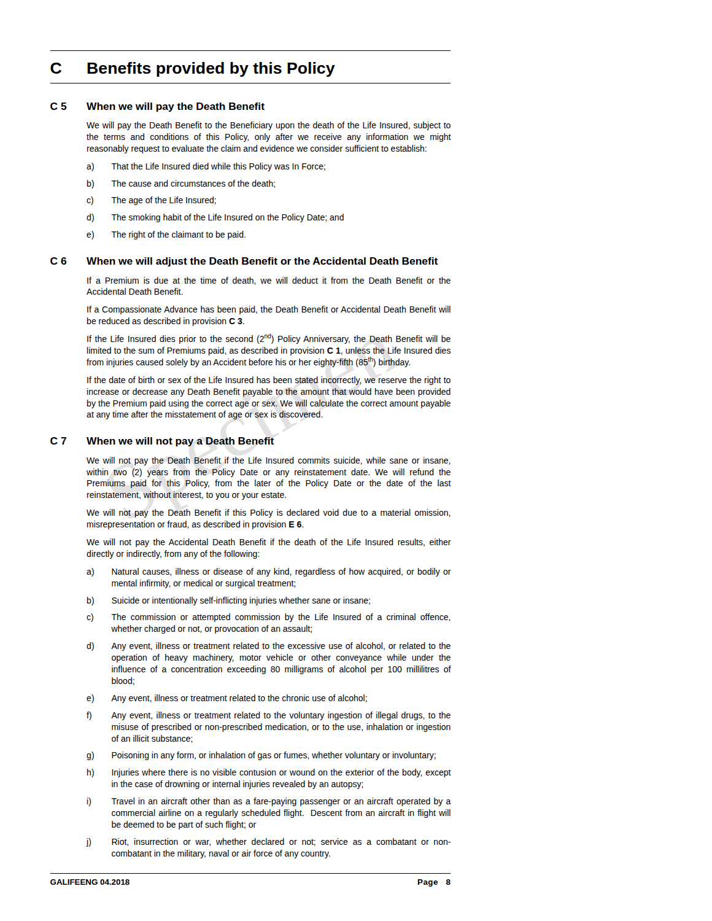Specimen
C Benefits provided by this Policy
C 5 When we will pay the Death Benefit
We will pay the Death Benefit to the Beneficiary upon the death of the Life Insured, subject to the terms and conditions of this Policy, only after we receive any information we might reasonably request to evaluate the claim and evidence we consider sufficient to establish:
a) That the Life Insured died while this Policy was In Force;
b) The cause and circumstances of the death;
c) The age of the Life Insured;
d) The smoking habit of the Life Insured on the Policy Date; and
e) The right of the claimant to be paid.
C 6 When we will adjust the Death Benefit or the Accidental Death Benefit
If a Premium is due at the time of death, we will deduct it from the Death Benefit or the Accidental Death Benefit.
If a Compassionate Advance has been paid, the Death Benefit or Accidental Death Benefit will be reduced as described in provision C 3.
If the Life Insured dies prior to the second (2nd) Policy Anniversary, the Death Benefit will be limited to the sum of Premiums paid, as described in provision C 1, unless the Life Insured dies from injuries caused solely by an Accident before his or her eighty-fifth (85th) birthday.
If the date of birth or sex of the Life Insured has been stated incorrectly, we reserve the right to increase or decrease any Death Benefit payable to the amount that would have been provided by the Premium paid using the correct age or sex. We will calculate the correct amount payable at any time after the misstatement of age or sex is discovered.
C 7 When we will not pay a Death Benefit
We will not pay the Death Benefit if the Life Insured commits suicide, while sane or insane, within two (2) years from the Policy Date or any reinstatement date. We will refund the Premiums paid for this Policy, from the later of the Policy Date or the date of the last reinstatement, without interest, to you or your estate.
We will not pay the Death Benefit if this Policy is declared void due to a material omission, misrepresentation or fraud, as described in provision E 6.
We will not pay the Accidental Death Benefit if the death of the Life Insured results, either directly or indirectly, from any of the following:
a) Natural causes, illness or disease of any kind, regardless of how acquired, or bodily or mental infirmity, or medical or surgical treatment;
b) Suicide or intentionally self-inflicting injuries whether sane or insane;
c) The commission or attempted commission by the Life Insured of a criminal offence, whether charged or not, or provocation of an assault;
d) Any event, illness or treatment related to the excessive use of alcohol, or related to the operation of heavy machinery, motor vehicle or other conveyance while under the influence of a concentration exceeding 80 milligrams of alcohol per 100 millilitres of blood;
e) Any event, illness or treatment related to the chronic use of alcohol;
f) Any event, illness or treatment related to the voluntary ingestion of illegal drugs, to the misuse of prescribed or non-prescribed medication, or to the use, inhalation or ingestion of an illicit substance;
g) Poisoning in any form, or inhalation of gas or fumes, whether voluntary or involuntary;
h) Injuries where there is no visible contusion or wound on the exterior of the body, except in the case of drowning or internal injuries revealed by an autopsy;
i) Travel in an aircraft other than as a fare-paying passenger or an aircraft operated by a commercial airline on a regularly scheduled flight. Descent from an aircraft in flight will be deemed to be part of such flight; or
j) Riot, insurrection or war, whether declared or not; service as a combatant or non-combatant in the military, naval or air force of any country.
GALIFEENG 04.2018 Page 8